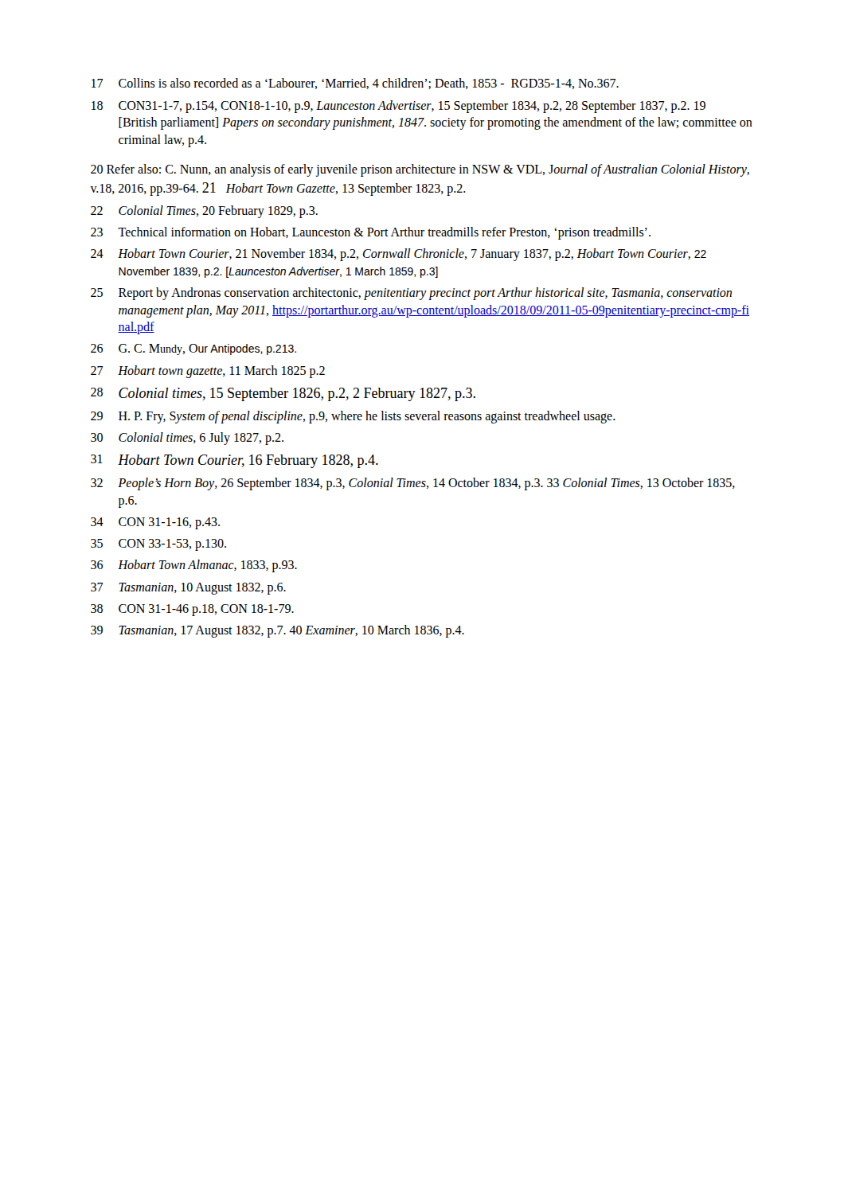17 Collins is also recorded as a ‘Labourer, ‘Married, 4 children’; Death, 1853 - RGD35-1-4, No.367.
18 CON31-1-7, p.154, CON18-1-10, p.9, Launceston Advertiser, 15 September 1834, p.2, 28 September 1837, p.2. 19 [British parliament] Papers on secondary punishment, 1847. society for promoting the amendment of the law; committee on criminal law, p.4.
20 Refer also: C. Nunn, an analysis of early juvenile prison architecture in NSW & VDL, Journal of Australian Colonial History, v.18, 2016, pp.39-64. 21 Hobart Town Gazette, 13 September 1823, p.2.
22 Colonial Times, 20 February 1829, p.3.
23 Technical information on Hobart, Launceston & Port Arthur treadmills refer Preston, ‘prison treadmills’.
24 Hobart Town Courier, 21 November 1834, p.2, Cornwall Chronicle, 7 January 1837, p.2, Hobart Town Courier, 22 November 1839, p.2. [Launceston Advertiser, 1 March 1859, p.3]
25 Report by Andronas conservation architectonic, penitentiary precinct port Arthur historical site, Tasmania, conservation management plan, May 2011, https://portarthur.org.au/wp-content/uploads/2018/09/2011-05-09penitentiary-precinct-cmp-final.pdf
26 G. C. Mundy, Our Antipodes, p.213.
27 Hobart town gazette, 11 March 1825 p.2
28 Colonial times, 15 September 1826, p.2, 2 February 1827, p.3.
29 H. P. Fry, System of penal discipline, p.9, where he lists several reasons against treadwheel usage.
30 Colonial times, 6 July 1827, p.2.
31 Hobart Town Courier, 16 February 1828, p.4.
32 People’s Horn Boy, 26 September 1834, p.3, Colonial Times, 14 October 1834, p.3. 33 Colonial Times, 13 October 1835, p.6.
34 CON 31-1-16, p.43.
35 CON 33-1-53, p.130.
36 Hobart Town Almanac, 1833, p.93.
37 Tasmanian, 10 August 1832, p.6.
38 CON 31-1-46 p.18, CON 18-1-79.
39 Tasmanian, 17 August 1832, p.7. 40 Examiner, 10 March 1836, p.4.